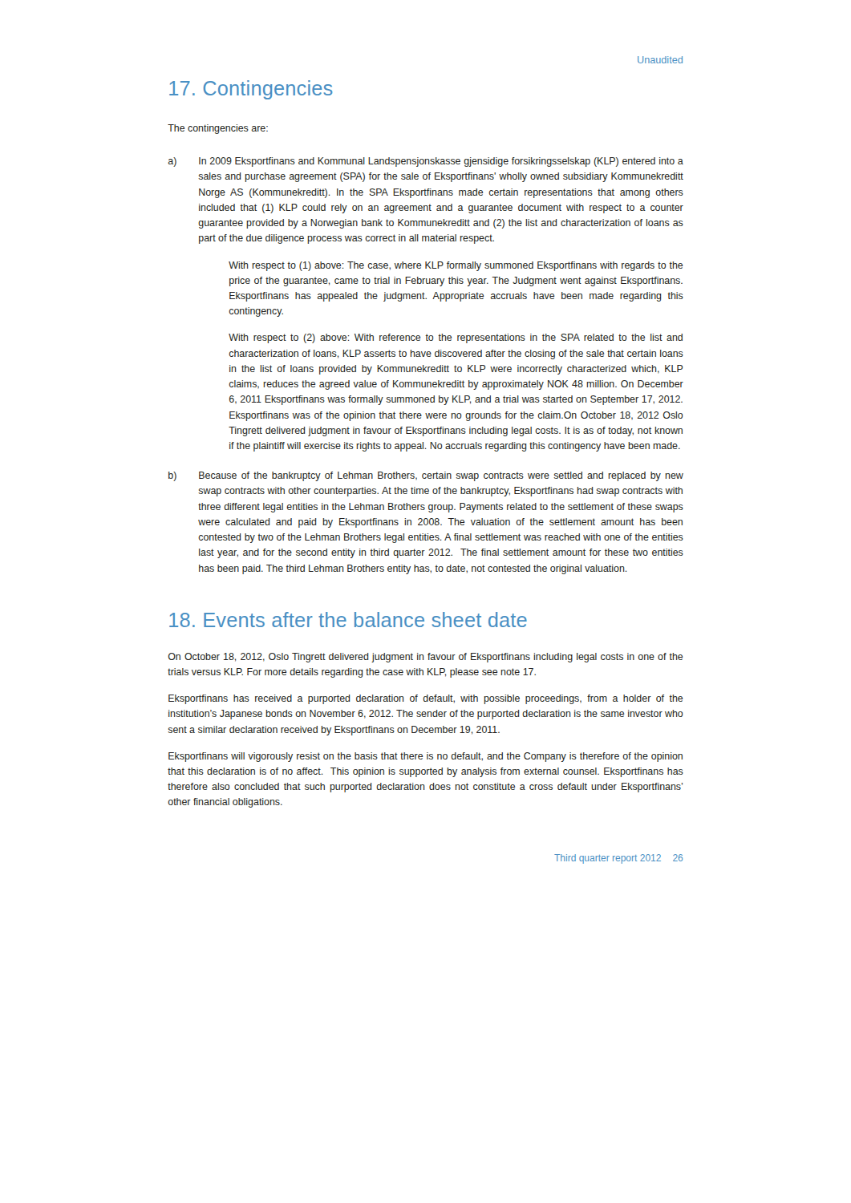Unaudited
17. Contingencies
The contingencies are:
a)
In 2009 Eksportfinans and Kommunal Landspensjonskasse gjensidige forsikringsselskap (KLP) entered into a sales and purchase agreement (SPA) for the sale of Eksportfinans' wholly owned subsidiary Kommunekreditt Norge AS (Kommunekreditt). In the SPA Eksportfinans made certain representations that among others included that (1) KLP could rely on an agreement and a guarantee document with respect to a counter guarantee provided by a Norwegian bank to Kommunekreditt and (2) the list and characterization of loans as part of the due diligence process was correct in all material respect.
With respect to (1) above: The case, where KLP formally summoned Eksportfinans with regards to the price of the guarantee, came to trial in February this year. The Judgment went against Eksportfinans. Eksportfinans has appealed the judgment. Appropriate accruals have been made regarding this contingency.
With respect to (2) above: With reference to the representations in the SPA related to the list and characterization of loans, KLP asserts to have discovered after the closing of the sale that certain loans in the list of loans provided by Kommunekreditt to KLP were incorrectly characterized which, KLP claims, reduces the agreed value of Kommunekreditt by approximately NOK 48 million. On December 6, 2011 Eksportfinans was formally summoned by KLP, and a trial was started on September 17, 2012. Eksportfinans was of the opinion that there were no grounds for the claim.On October 18, 2012 Oslo Tingrett delivered judgment in favour of Eksportfinans including legal costs. It is as of today, not known if the plaintiff will exercise its rights to appeal. No accruals regarding this contingency have been made.
b)
Because of the bankruptcy of Lehman Brothers, certain swap contracts were settled and replaced by new swap contracts with other counterparties. At the time of the bankruptcy, Eksportfinans had swap contracts with three different legal entities in the Lehman Brothers group. Payments related to the settlement of these swaps were calculated and paid by Eksportfinans in 2008. The valuation of the settlement amount has been contested by two of the Lehman Brothers legal entities. A final settlement was reached with one of the entities last year, and for the second entity in third quarter 2012. The final settlement amount for these two entities has been paid. The third Lehman Brothers entity has, to date, not contested the original valuation.
18. Events after the balance sheet date
On October 18, 2012, Oslo Tingrett delivered judgment in favour of Eksportfinans including legal costs in one of the trials versus KLP. For more details regarding the case with KLP, please see note 17.
Eksportfinans has received a purported declaration of default, with possible proceedings, from a holder of the institution’s Japanese bonds on November 6, 2012. The sender of the purported declaration is the same investor who sent a similar declaration received by Eksportfinans on December 19, 2011.
Eksportfinans will vigorously resist on the basis that there is no default, and the Company is therefore of the opinion that this declaration is of no affect. This opinion is supported by analysis from external counsel. Eksportfinans has therefore also concluded that such purported declaration does not constitute a cross default under Eksportfinans’ other financial obligations.
Third quarter report 201226